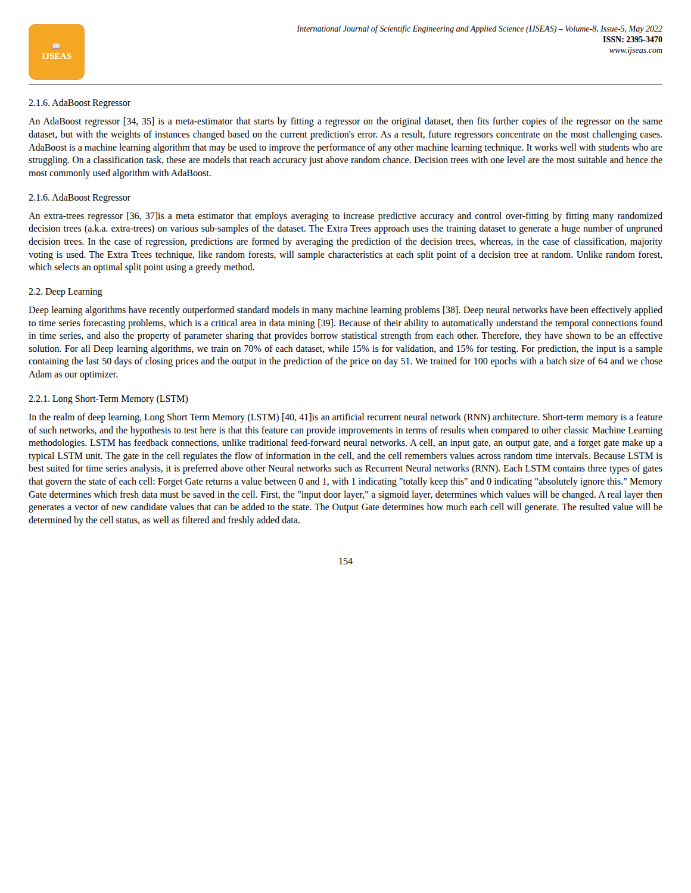📖 IJSEAS
International Journal of Scientific Engineering and Applied Science (IJSEAS) – Volume-8, Issue-5, May 2022
ISSN: 2395-3470
www.ijseas.com
2.1.6. AdaBoost Regressor
An AdaBoost regressor [34, 35] is a meta-estimator that starts by fitting a regressor on the original dataset, then fits further copies of the regressor on the same dataset, but with the weights of instances changed based on the current prediction's error. As a result, future regressors concentrate on the most challenging cases. AdaBoost is a machine learning algorithm that may be used to improve the performance of any other machine learning technique. It works well with students who are struggling. On a classification task, these are models that reach accuracy just above random chance. Decision trees with one level are the most suitable and hence the most commonly used algorithm with AdaBoost.
2.1.6. AdaBoost Regressor
An extra-trees regressor [36, 37]is a meta estimator that employs averaging to increase predictive accuracy and control over-fitting by fitting many randomized decision trees (a.k.a. extra-trees) on various sub-samples of the dataset. The Extra Trees approach uses the training dataset to generate a huge number of unpruned decision trees. In the case of regression, predictions are formed by averaging the prediction of the decision trees, whereas, in the case of classification, majority voting is used. The Extra Trees technique, like random forests, will sample characteristics at each split point of a decision tree at random. Unlike random forest, which selects an optimal split point using a greedy method.
2.2. Deep Learning
Deep learning algorithms have recently outperformed standard models in many machine learning problems [38]. Deep neural networks have been effectively applied to time series forecasting problems, which is a critical area in data mining [39]. Because of their ability to automatically understand the temporal connections found in time series, and also the property of parameter sharing that provides borrow statistical strength from each other. Therefore, they have shown to be an effective solution. For all Deep learning algorithms, we train on 70% of each dataset, while 15% is for validation, and 15% for testing. For prediction, the input is a sample containing the last 50 days of closing prices and the output in the prediction of the price on day 51. We trained for 100 epochs with a batch size of 64 and we chose Adam as our optimizer.
2.2.1. Long Short-Term Memory (LSTM)
In the realm of deep learning, Long Short Term Memory (LSTM) [40, 41]is an artificial recurrent neural network (RNN) architecture. Short-term memory is a feature of such networks, and the hypothesis to test here is that this feature can provide improvements in terms of results when compared to other classic Machine Learning methodologies. LSTM has feedback connections, unlike traditional feed-forward neural networks. A cell, an input gate, an output gate, and a forget gate make up a typical LSTM unit. The gate in the cell regulates the flow of information in the cell, and the cell remembers values across random time intervals. Because LSTM is best suited for time series analysis, it is preferred above other Neural networks such as Recurrent Neural networks (RNN). Each LSTM contains three types of gates that govern the state of each cell: Forget Gate returns a value between 0 and 1, with 1 indicating "totally keep this" and 0 indicating "absolutely ignore this." Memory Gate determines which fresh data must be saved in the cell. First, the "input door layer," a sigmoid layer, determines which values will be changed. A real layer then generates a vector of new candidate values that can be added to the state. The Output Gate determines how much each cell will generate. The resulted value will be determined by the cell status, as well as filtered and freshly added data.
154